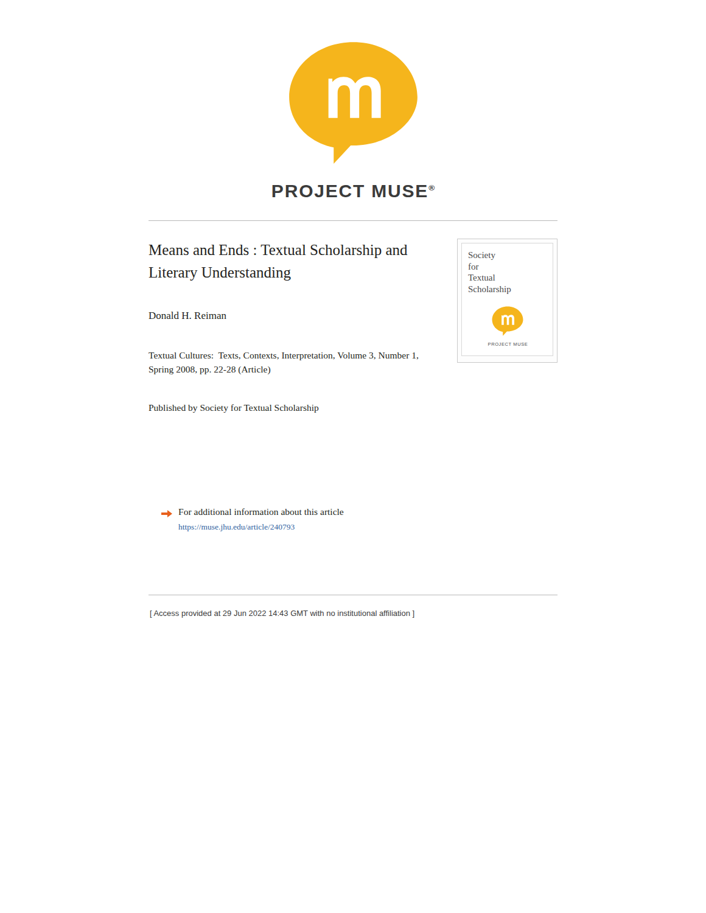PROJECT MUSE®
Means and Ends : Textual Scholarship and Literary Understanding
Donald H. Reiman
Textual Cultures: Texts, Contexts, Interpretation, Volume 3, Number 1,
Spring 2008, pp. 22-28 (Article)
Published by Society for Textual Scholarship
Society
for
Textual
Scholarship
PROJECT MUSE
For additional information about this article
https://muse.jhu.edu/article/240793
[ Access provided at 29 Jun 2022 14:43 GMT with no institutional affiliation ]